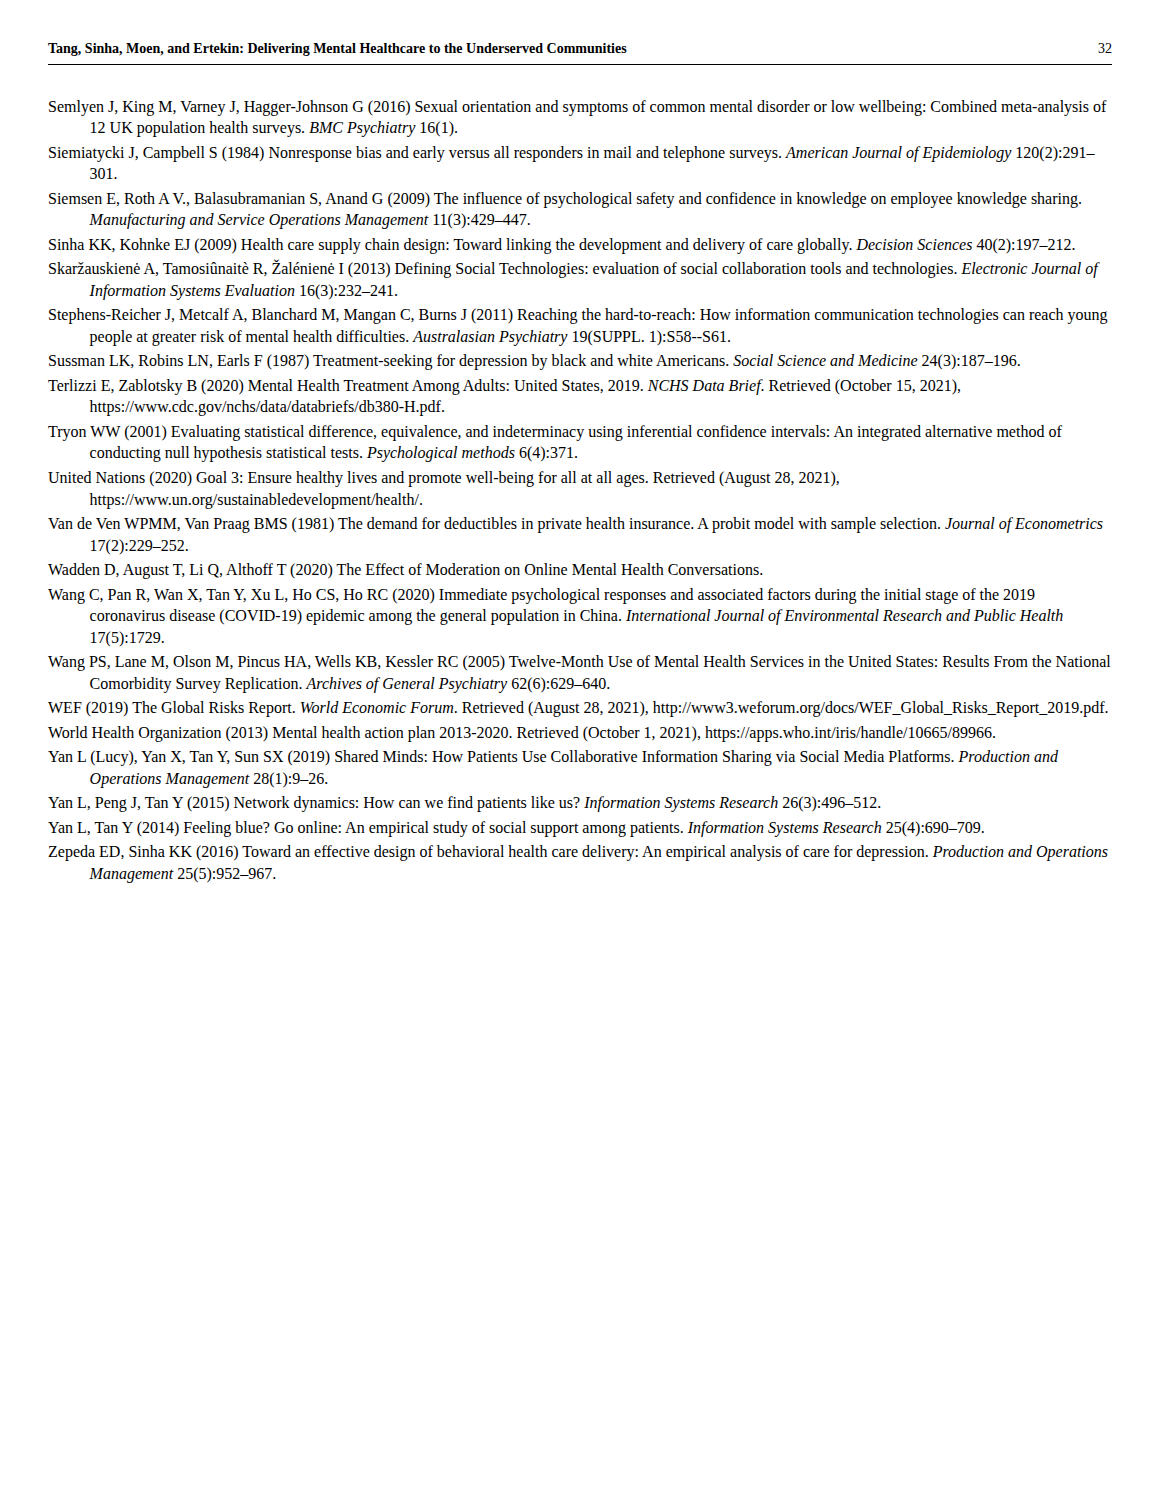Tang, Sinha, Moen, and Ertekin: Delivering Mental Healthcare to the Underserved Communities 32
Semlyen J, King M, Varney J, Hagger-Johnson G (2016) Sexual orientation and symptoms of common mental disorder or low wellbeing: Combined meta-analysis of 12 UK population health surveys. BMC Psychiatry 16(1).
Siemiatycki J, Campbell S (1984) Nonresponse bias and early versus all responders in mail and telephone surveys. American Journal of Epidemiology 120(2):291–301.
Siemsen E, Roth A V., Balasubramanian S, Anand G (2009) The influence of psychological safety and confidence in knowledge on employee knowledge sharing. Manufacturing and Service Operations Management 11(3):429–447.
Sinha KK, Kohnke EJ (2009) Health care supply chain design: Toward linking the development and delivery of care globally. Decision Sciences 40(2):197–212.
Skaržauskienė A, Tamosiûnaitè R, Žalénienė I (2013) Defining Social Technologies: evaluation of social collaboration tools and technologies. Electronic Journal of Information Systems Evaluation 16(3):232–241.
Stephens-Reicher J, Metcalf A, Blanchard M, Mangan C, Burns J (2011) Reaching the hard-to-reach: How information communication technologies can reach young people at greater risk of mental health difficulties. Australasian Psychiatry 19(SUPPL. 1):S58--S61.
Sussman LK, Robins LN, Earls F (1987) Treatment-seeking for depression by black and white Americans. Social Science and Medicine 24(3):187–196.
Terlizzi E, Zablotsky B (2020) Mental Health Treatment Among Adults: United States, 2019. NCHS Data Brief. Retrieved (October 15, 2021), https://www.cdc.gov/nchs/data/databriefs/db380-H.pdf.
Tryon WW (2001) Evaluating statistical difference, equivalence, and indeterminacy using inferential confidence intervals: An integrated alternative method of conducting null hypothesis statistical tests. Psychological methods 6(4):371.
United Nations (2020) Goal 3: Ensure healthy lives and promote well-being for all at all ages. Retrieved (August 28, 2021), https://www.un.org/sustainabledevelopment/health/.
Van de Ven WPMM, Van Praag BMS (1981) The demand for deductibles in private health insurance. A probit model with sample selection. Journal of Econometrics 17(2):229–252.
Wadden D, August T, Li Q, Althoff T (2020) The Effect of Moderation on Online Mental Health Conversations.
Wang C, Pan R, Wan X, Tan Y, Xu L, Ho CS, Ho RC (2020) Immediate psychological responses and associated factors during the initial stage of the 2019 coronavirus disease (COVID-19) epidemic among the general population in China. International Journal of Environmental Research and Public Health 17(5):1729.
Wang PS, Lane M, Olson M, Pincus HA, Wells KB, Kessler RC (2005) Twelve-Month Use of Mental Health Services in the United States: Results From the National Comorbidity Survey Replication. Archives of General Psychiatry 62(6):629–640.
WEF (2019) The Global Risks Report. World Economic Forum. Retrieved (August 28, 2021), http://www3.weforum.org/docs/WEF_Global_Risks_Report_2019.pdf.
World Health Organization (2013) Mental health action plan 2013-2020. Retrieved (October 1, 2021), https://apps.who.int/iris/handle/10665/89966.
Yan L (Lucy), Yan X, Tan Y, Sun SX (2019) Shared Minds: How Patients Use Collaborative Information Sharing via Social Media Platforms. Production and Operations Management 28(1):9–26.
Yan L, Peng J, Tan Y (2015) Network dynamics: How can we find patients like us? Information Systems Research 26(3):496–512.
Yan L, Tan Y (2014) Feeling blue? Go online: An empirical study of social support among patients. Information Systems Research 25(4):690–709.
Zepeda ED, Sinha KK (2016) Toward an effective design of behavioral health care delivery: An empirical analysis of care for depression. Production and Operations Management 25(5):952–967.